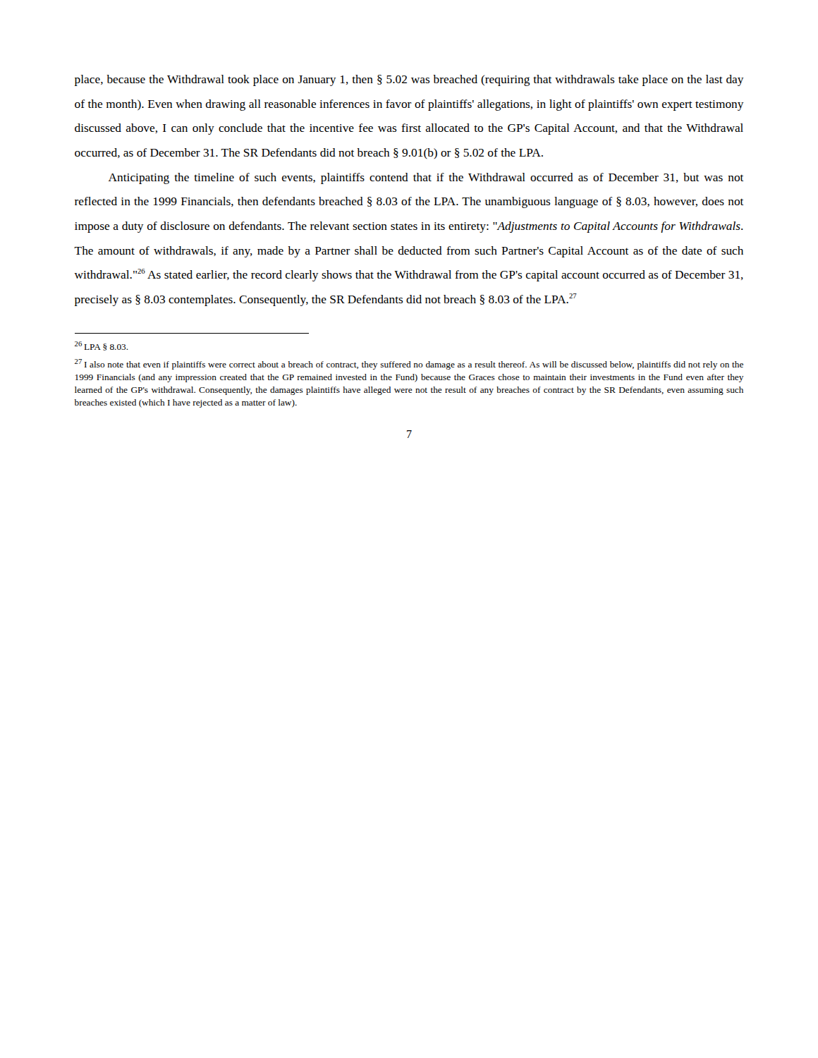place, because the Withdrawal took place on January 1, then § 5.02 was breached (requiring that withdrawals take place on the last day of the month). Even when drawing all reasonable inferences in favor of plaintiffs' allegations, in light of plaintiffs' own expert testimony discussed above, I can only conclude that the incentive fee was first allocated to the GP's Capital Account, and that the Withdrawal occurred, as of December 31. The SR Defendants did not breach § 9.01(b) or § 5.02 of the LPA.
Anticipating the timeline of such events, plaintiffs contend that if the Withdrawal occurred as of December 31, but was not reflected in the 1999 Financials, then defendants breached § 8.03 of the LPA. The unambiguous language of § 8.03, however, does not impose a duty of disclosure on defendants. The relevant section states in its entirety: "Adjustments to Capital Accounts for Withdrawals. The amount of withdrawals, if any, made by a Partner shall be deducted from such Partner's Capital Account as of the date of such withdrawal."26 As stated earlier, the record clearly shows that the Withdrawal from the GP's capital account occurred as of December 31, precisely as § 8.03 contemplates. Consequently, the SR Defendants did not breach § 8.03 of the LPA.27
26 LPA § 8.03.
27 I also note that even if plaintiffs were correct about a breach of contract, they suffered no damage as a result thereof. As will be discussed below, plaintiffs did not rely on the 1999 Financials (and any impression created that the GP remained invested in the Fund) because the Graces chose to maintain their investments in the Fund even after they learned of the GP's withdrawal. Consequently, the damages plaintiffs have alleged were not the result of any breaches of contract by the SR Defendants, even assuming such breaches existed (which I have rejected as a matter of law).
7